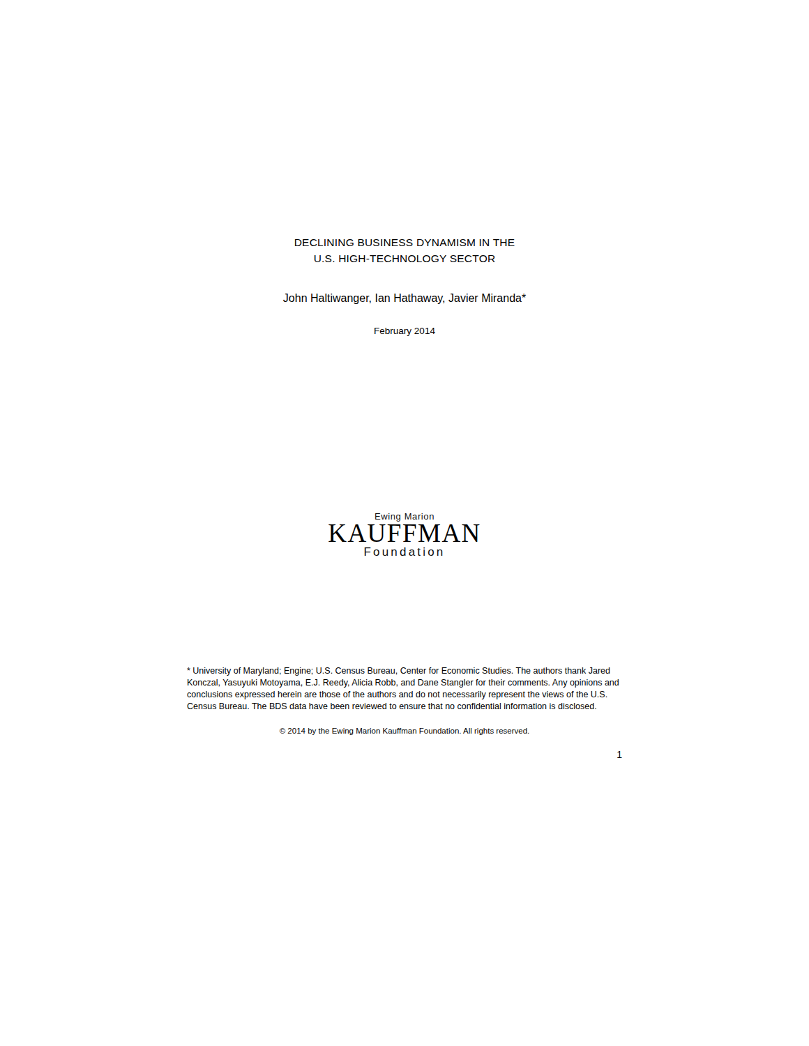DECLINING BUSINESS DYNAMISM IN THE
U.S. HIGH-TECHNOLOGY SECTOR
John Haltiwanger, Ian Hathaway, Javier Miranda*
February 2014
Ewing Marion
KAUFFMAN
Foundation
* University of Maryland; Engine; U.S. Census Bureau, Center for Economic Studies. The authors thank Jared Konczal, Yasuyuki Motoyama, E.J. Reedy, Alicia Robb, and Dane Stangler for their comments. Any opinions and conclusions expressed herein are those of the authors and do not necessarily represent the views of the U.S. Census Bureau. The BDS data have been reviewed to ensure that no confidential information is disclosed.
© 2014 by the Ewing Marion Kauffman Foundation. All rights reserved.
1